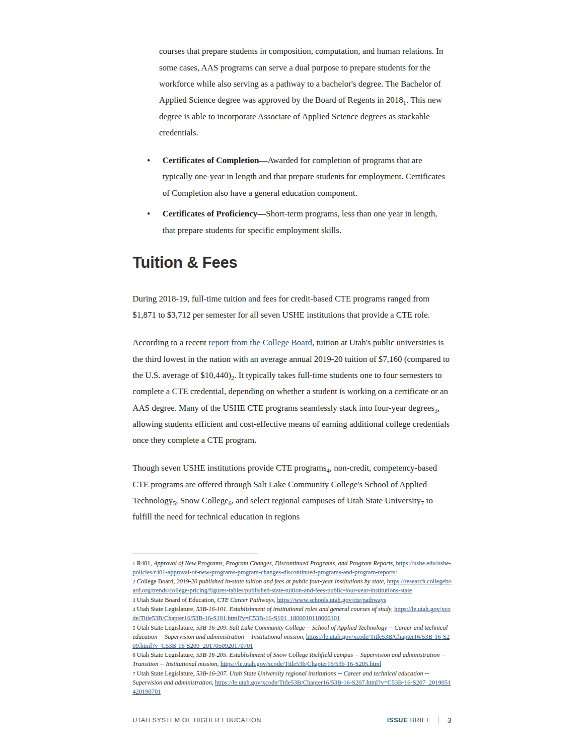courses that prepare students in composition, computation, and human relations. In some cases, AAS programs can serve a dual purpose to prepare students for the workforce while also serving as a pathway to a bachelor's degree. The Bachelor of Applied Science degree was approved by the Board of Regents in 20181. This new degree is able to incorporate Associate of Applied Science degrees as stackable credentials.
Certificates of Completion—Awarded for completion of programs that are typically one-year in length and that prepare students for employment. Certificates of Completion also have a general education component.
Certificates of Proficiency—Short-term programs, less than one year in length, that prepare students for specific employment skills.
Tuition & Fees
During 2018-19, full-time tuition and fees for credit-based CTE programs ranged from $1,871 to $3,712 per semester for all seven USHE institutions that provide a CTE role.
According to a recent report from the College Board, tuition at Utah's public universities is the third lowest in the nation with an average annual 2019-20 tuition of $7,160 (compared to the U.S. average of $10,440)2. It typically takes full-time students one to four semesters to complete a CTE credential, depending on whether a student is working on a certificate or an AAS degree. Many of the USHE CTE programs seamlessly stack into four-year degrees3, allowing students efficient and cost-effective means of earning additional college credentials once they complete a CTE program.
Though seven USHE institutions provide CTE programs4, non-credit, competency-based CTE programs are offered through Salt Lake Community College's School of Applied Technology5, Snow College6, and select regional campuses of Utah State University7 to fulfill the need for technical education in regions
1 R401, Approval of New Programs, Program Changes, Discontinued Programs, and Program Reports, https://ushe.edu/ushe-policies/r401-approval-of-new-programs-program-changes-discontinued-programs-and-program-reports/
2 College Board, 2019-20 published in-state tuition and fees at public four-year institutions by state, https://research.collegeboard.org/trends/college-pricing/figures-tables/published-state-tuition-and-fees-public-four-year-institutions-state
3 Utah State Board of Education, CTE Career Pathways, https://www.schools.utah.gov/cte/pathways
4 Utah State Legislature, 53B-16-101. Establishment of institutional roles and general courses of study, https://le.utah.gov/xcode/Title53B/Chapter16/53B-16-S101.html?v=C53B-16-S101_1800010118000101
5 Utah State Legislature, 53B-16-209. Salt Lake Community College -- School of Applied Technology -- Career and technical education -- Supervision and administration -- Institutional mission, https://le.utah.gov/xcode/Title53B/Chapter16/53B-16-S209.html?v=C53B-16-S209_2017050920170701
6 Utah State Legislature, 53B-16-205. Establishment of Snow College Richfield campus -- Supervision and administration -- Transition -- Institutional mission, https://le.utah.gov/xcode/Title53b/Chapter16/53b-16-S205.html
7 Utah State Legislature, 53B-16-207. Utah State University regional institutions -- Career and technical education -- Supervision and administration, https://le.utah.gov/xcode/Title53B/Chapter16/53B-16-S207.html?v=C53B-16-S207_2019051420190701
Utah System of Higher Education
ISSUE BRIEF 3